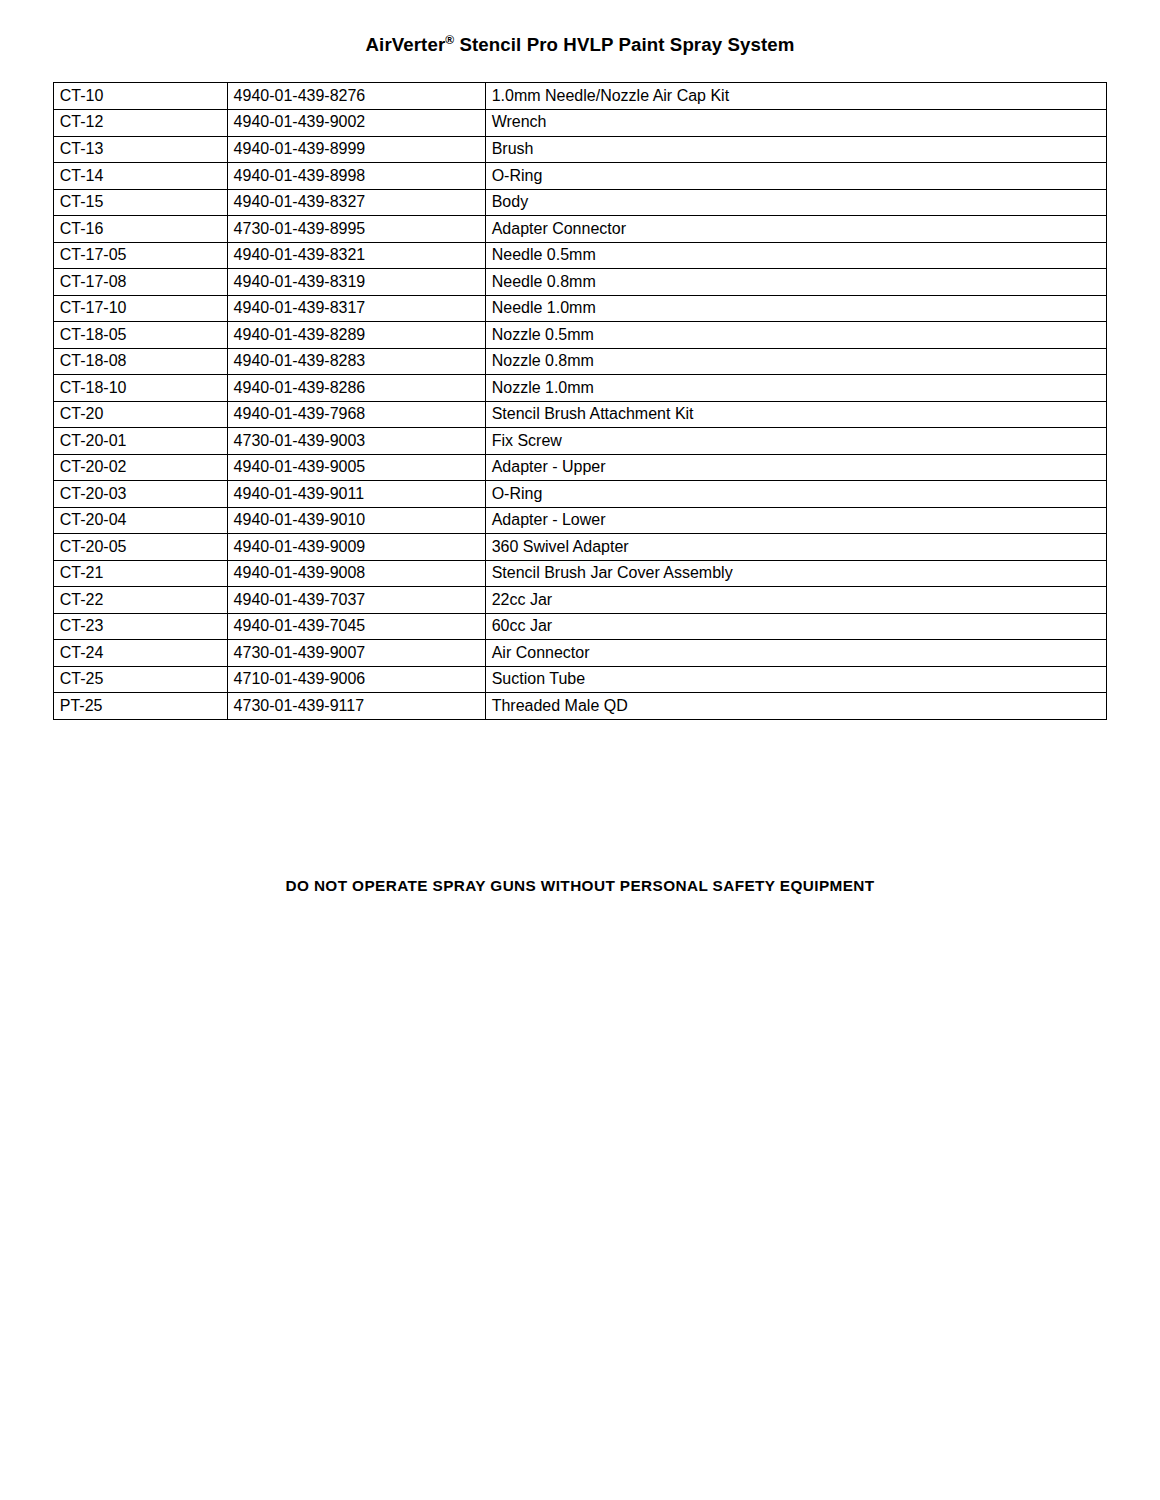AirVerter® Stencil Pro HVLP Paint Spray System
| CT-10 | 4940-01-439-8276 | 1.0mm Needle/Nozzle Air Cap Kit |
| CT-12 | 4940-01-439-9002 | Wrench |
| CT-13 | 4940-01-439-8999 | Brush |
| CT-14 | 4940-01-439-8998 | O-Ring |
| CT-15 | 4940-01-439-8327 | Body |
| CT-16 | 4730-01-439-8995 | Adapter Connector |
| CT-17-05 | 4940-01-439-8321 | Needle 0.5mm |
| CT-17-08 | 4940-01-439-8319 | Needle 0.8mm |
| CT-17-10 | 4940-01-439-8317 | Needle 1.0mm |
| CT-18-05 | 4940-01-439-8289 | Nozzle 0.5mm |
| CT-18-08 | 4940-01-439-8283 | Nozzle 0.8mm |
| CT-18-10 | 4940-01-439-8286 | Nozzle 1.0mm |
| CT-20 | 4940-01-439-7968 | Stencil Brush Attachment Kit |
| CT-20-01 | 4730-01-439-9003 | Fix Screw |
| CT-20-02 | 4940-01-439-9005 | Adapter - Upper |
| CT-20-03 | 4940-01-439-9011 | O-Ring |
| CT-20-04 | 4940-01-439-9010 | Adapter - Lower |
| CT-20-05 | 4940-01-439-9009 | 360 Swivel Adapter |
| CT-21 | 4940-01-439-9008 | Stencil Brush Jar Cover Assembly |
| CT-22 | 4940-01-439-7037 | 22cc Jar |
| CT-23 | 4940-01-439-7045 | 60cc Jar |
| CT-24 | 4730-01-439-9007 | Air Connector |
| CT-25 | 4710-01-439-9006 | Suction Tube |
| PT-25 | 4730-01-439-9117 | Threaded Male QD |
DO NOT OPERATE SPRAY GUNS WITHOUT PERSONAL SAFETY EQUIPMENT